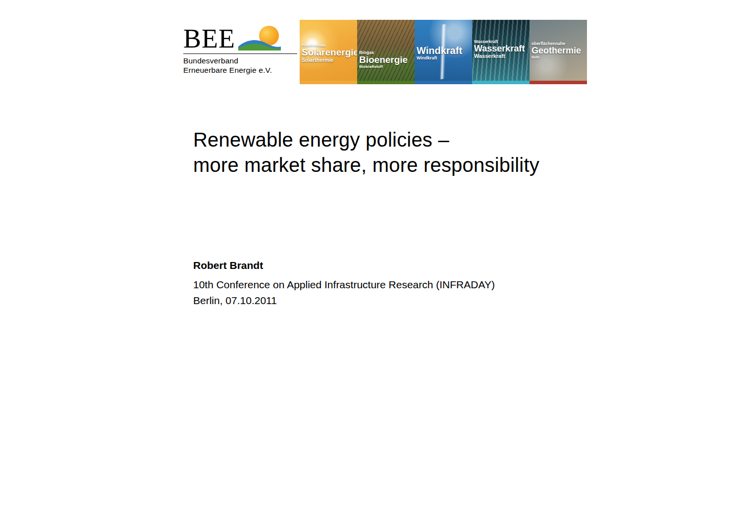BEE
Bundesverband
Erneuerbare Energie e.V.
Photovoltaik
Solarenergie
Solarthermie
Biogas
Bioenergie
Biokraftstoff
Windkraft
Windkraft
Wasserkraft
Wasserkraft
Wasserkraft
oberflächennahe
Geothermie
tiefe
Renewable energy policies –
more market share, more responsibility
Robert Brandt
10th Conference on Applied Infrastructure Research (INFRADAY)
Berlin, 07.10.2011